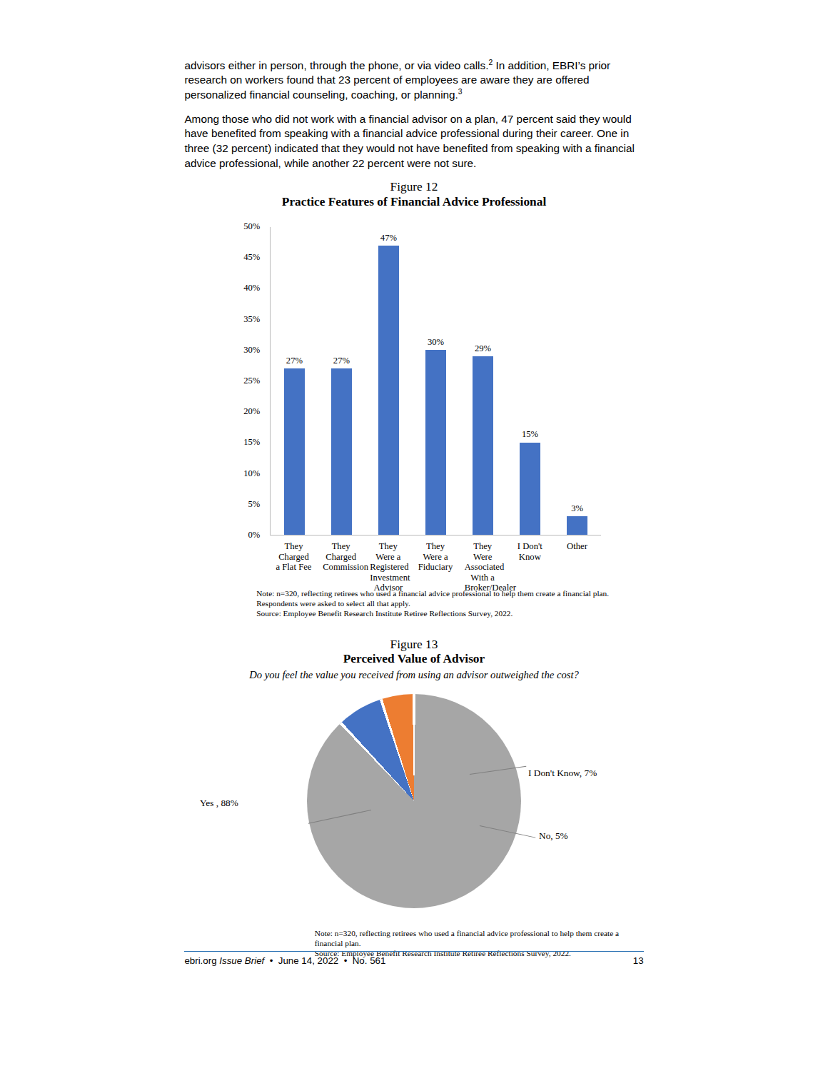advisors either in person, through the phone, or via video calls.2 In addition, EBRI’s prior research on workers found that 23 percent of employees are aware they are offered personalized financial counseling, coaching, or planning.3
Among those who did not work with a financial advisor on a plan, 47 percent said they would have benefited from speaking with a financial advice professional during their career. One in three (32 percent) indicated that they would not have benefited from speaking with a financial advice professional, while another 22 percent were not sure.
Figure 12
Practice Features of Financial Advice Professional
50% 45% 40% 35% 30% 25% 20% 15% 10% 5% 0%
27%
27%
47%
30%
29%
15%
3%
They Charged a Flat Fee
They Charged Commission
They Were a Registered Investment Advisor
They Were a Fiduciary
They Were Associated With a Broker/Dealer
I Don't Know
Other
Note: n=320, reflecting retirees who used a financial advice professional to help them create a financial plan.
Respondents were asked to select all that apply.
Source: Employee Benefit Research Institute Retiree Reflections Survey, 2022.
Figure 13
Perceived Value of Advisor
Do you feel the value you received from using an advisor outweighed the cost?
Yes , 88%
I Don't Know, 7%
No, 5%
Note: n=320, reflecting retirees who used a financial advice professional to help them create a financial plan.
Source: Employee Benefit Research Institute Retiree Reflections Survey, 2022.
ebri.org Issue Brief • June 14, 2022 • No. 561
13